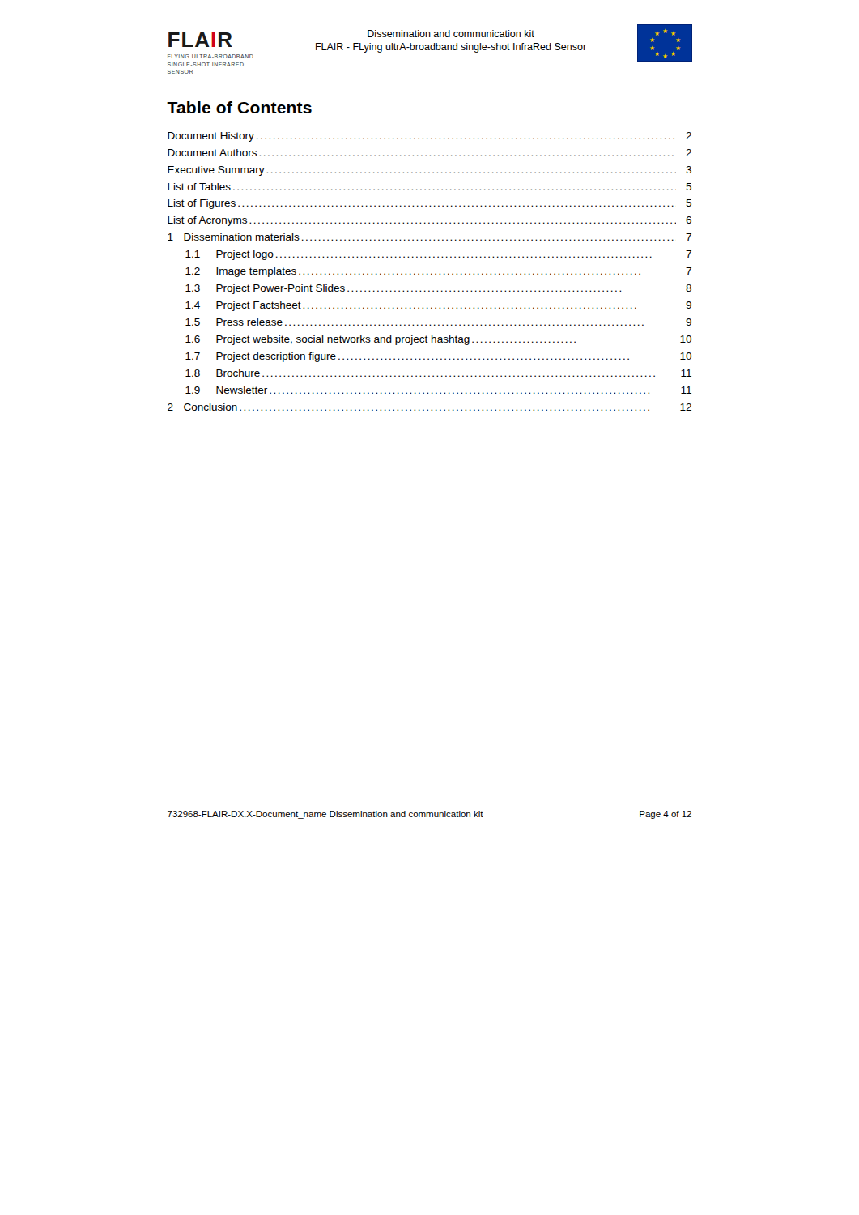FLAIR
FLYING ULTRA-BROADBAND SINGLE-SHOT INFRARED SENSOR
Dissemination and communication kit
FLAIR - FLying ultrA-broadband single-shot InfraRed Sensor
★ ★ ★ ★ ★ ★ ★ ★ ★ ★
Table of Contents
Document History .......................................................................................................... 2
Document Authors ......................................................................................................... 2
Executive Summary ....................................................................................................... 3
List of Tables .............................................................................................................. 5
List of Figures ............................................................................................................. 5
List of Acronyms .......................................................................................................... 6
1 Dissemination materials ................................................................................................. 7
1.1 Project logo ......................................................................................... 7
1.2 Image templates ................................................................................. 7
1.3 Project Power-Point Slides ................................................................. 8
1.4 Project Factsheet ............................................................................... 9
1.5 Press release ..................................................................................... 9
1.6 Project website, social networks and project hashtag ......................... 10
1.7 Project description figure ..................................................................... 10
1.8 Brochure ............................................................................................. 11
1.9 Newsletter .......................................................................................... 11
2 Conclusion ................................................................................................. 12
732968-FLAIR-DX.X-Document_name Dissemination and communication kit
Page 4 of 12